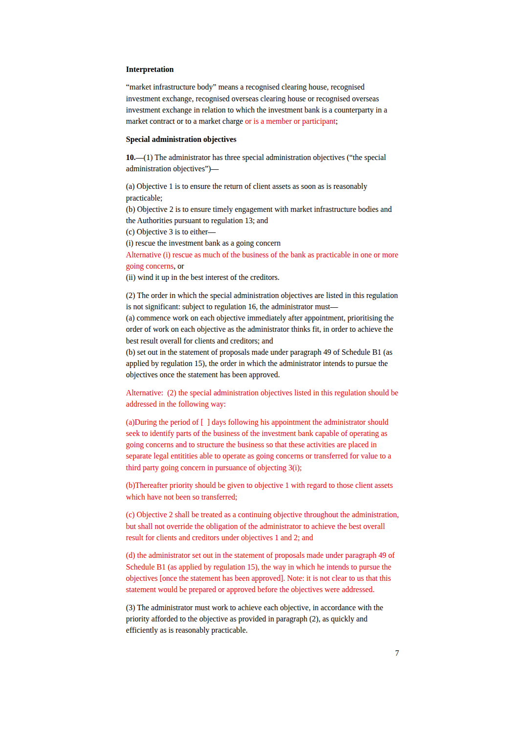Interpretation
“market infrastructure body” means a recognised clearing house, recognised investment exchange, recognised overseas clearing house or recognised overseas investment exchange in relation to which the investment bank is a counterparty in a market contract or to a market charge or is a member or participant;
Special administration objectives
10.—(1) The administrator has three special administration objectives (“the special administration objectives”)—
(a) Objective 1 is to ensure the return of client assets as soon as is reasonably practicable;
(b) Objective 2 is to ensure timely engagement with market infrastructure bodies and the Authorities pursuant to regulation 13; and
(c) Objective 3 is to either—
(i) rescue the investment bank as a going concern
Alternative (i) rescue as much of the business of the bank as practicable in one or more going concerns, or
(ii) wind it up in the best interest of the creditors.
(2) The order in which the special administration objectives are listed in this regulation is not significant: subject to regulation 16, the administrator must—
(a) commence work on each objective immediately after appointment, prioritising the order of work on each objective as the administrator thinks fit, in order to achieve the best result overall for clients and creditors; and
(b) set out in the statement of proposals made under paragraph 49 of Schedule B1 (as applied by regulation 15), the order in which the administrator intends to pursue the objectives once the statement has been approved.
Alternative: (2) the special administration objectives listed in this regulation should be addressed in the following way:
(a)During the period of [ ] days following his appointment the administrator should seek to identify parts of the business of the investment bank capable of operating as going concerns and to structure the business so that these activities are placed in separate legal entitities able to operate as going concerns or transferred for value to a third party going concern in pursuance of objecting 3(i);
(b)Thereafter priority should be given to objective 1 with regard to those client assets which have not been so transferred;
(c) Objective 2 shall be treated as a continuing objective throughout the administration, but shall not override the obligation of the administrator to achieve the best overall result for clients and creditors under objectives 1 and 2; and
(d) the administrator set out in the statement of proposals made under paragraph 49 of Schedule B1 (as applied by regulation 15), the way in which he intends to pursue the objectives [once the statement has been approved]. Note: it is not clear to us that this statement would be prepared or approved before the objectives were addressed.
(3) The administrator must work to achieve each objective, in accordance with the priority afforded to the objective as provided in paragraph (2), as quickly and efficiently as is reasonably practicable.
7